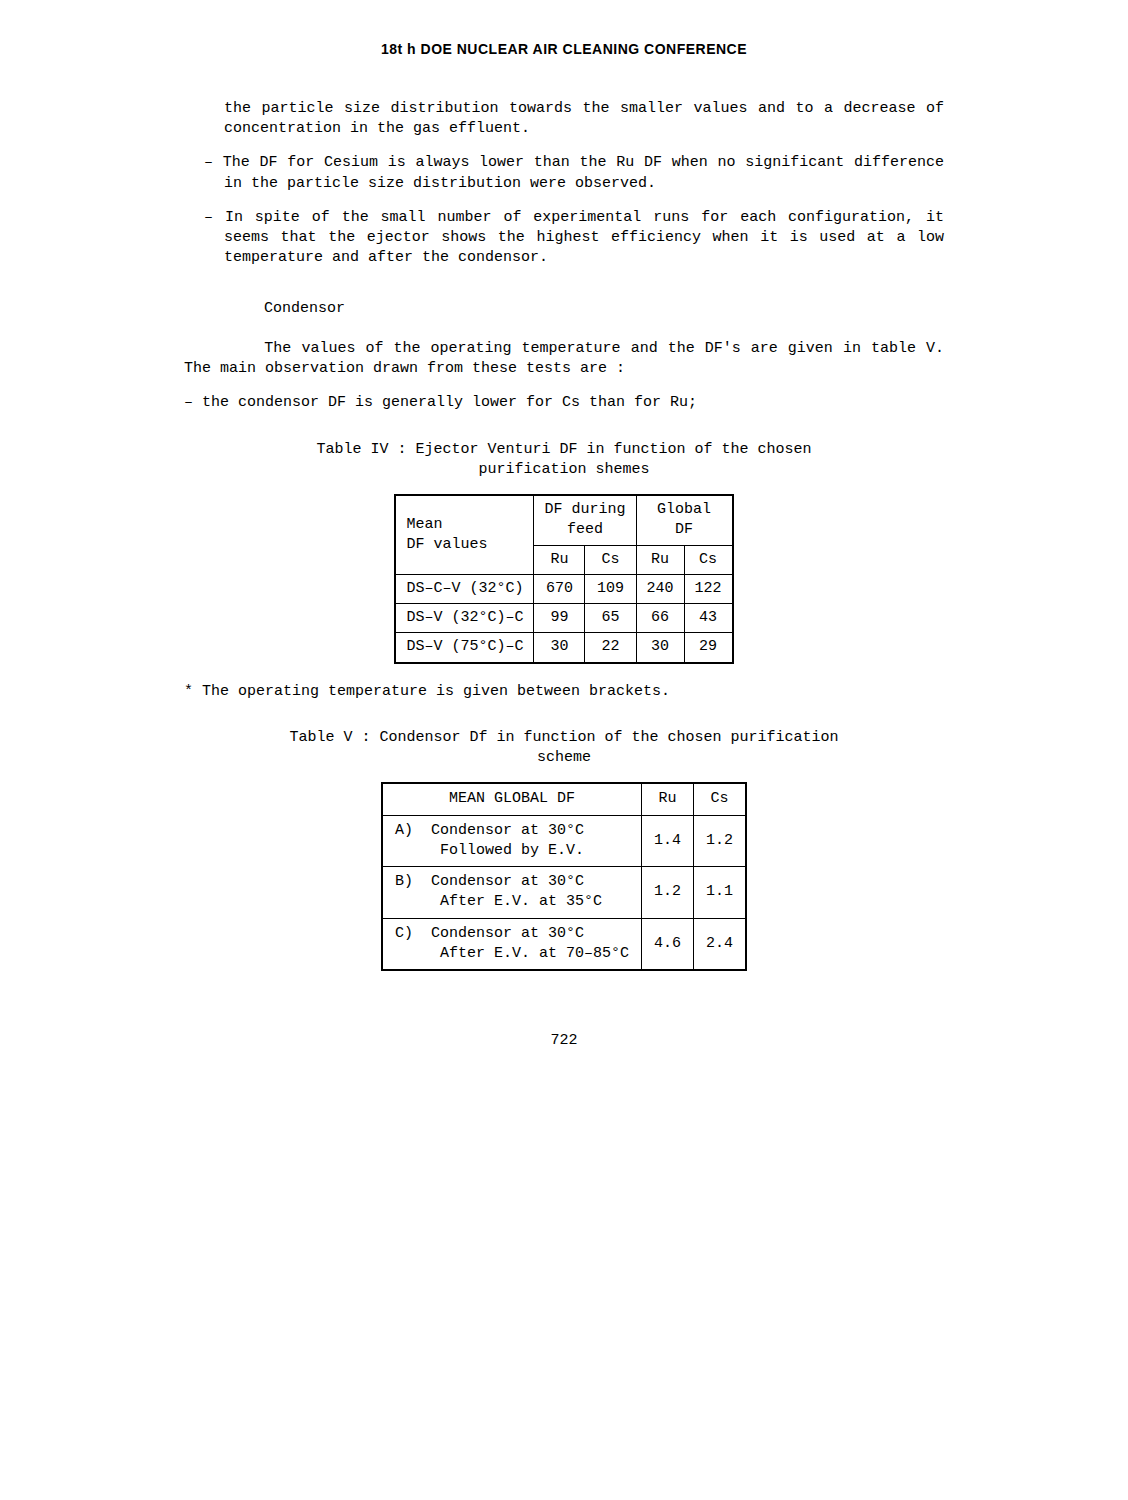18t h DOE NUCLEAR AIR CLEANING CONFERENCE
the particle size distribution towards the smaller values and to a decrease of concentration in the gas effluent.
– The DF for Cesium is always lower than the Ru DF when no significant difference in the particle size distribution were observed.
– In spite of the small number of experimental runs for each configuration, it seems that the ejector shows the highest efficiency when it is used at a low temperature and after the condensor.
Condensor
The values of the operating temperature and the DF's are given in table V. The main observation drawn from these tests are :
– the condensor DF is generally lower for Cs than for Ru;
Table IV : Ejector Venturi DF in function of the chosen
purification shemes
| Mean DF values | DF during feed | Global DF |
| Ru | Cs | Ru | Cs |
| DS–C–V (32°C) | 670 | 109 | 240 | 122 |
| DS–V (32°C)–C | 99 | 65 | 66 | 43 |
| DS–V (75°C)–C | 30 | 22 | 30 | 29 |
* The operating temperature is given between brackets.
Table V : Condensor Df in function of the chosen purification
scheme
| MEAN GLOBAL DF | Ru | Cs |
| A) Condensor at 30°C Followed by E.V. | 1.4 | 1.2 |
| B) Condensor at 30°C After E.V. at 35°C | 1.2 | 1.1 |
| C) Condensor at 30°C After E.V. at 70–85°C | 4.6 | 2.4 |
722